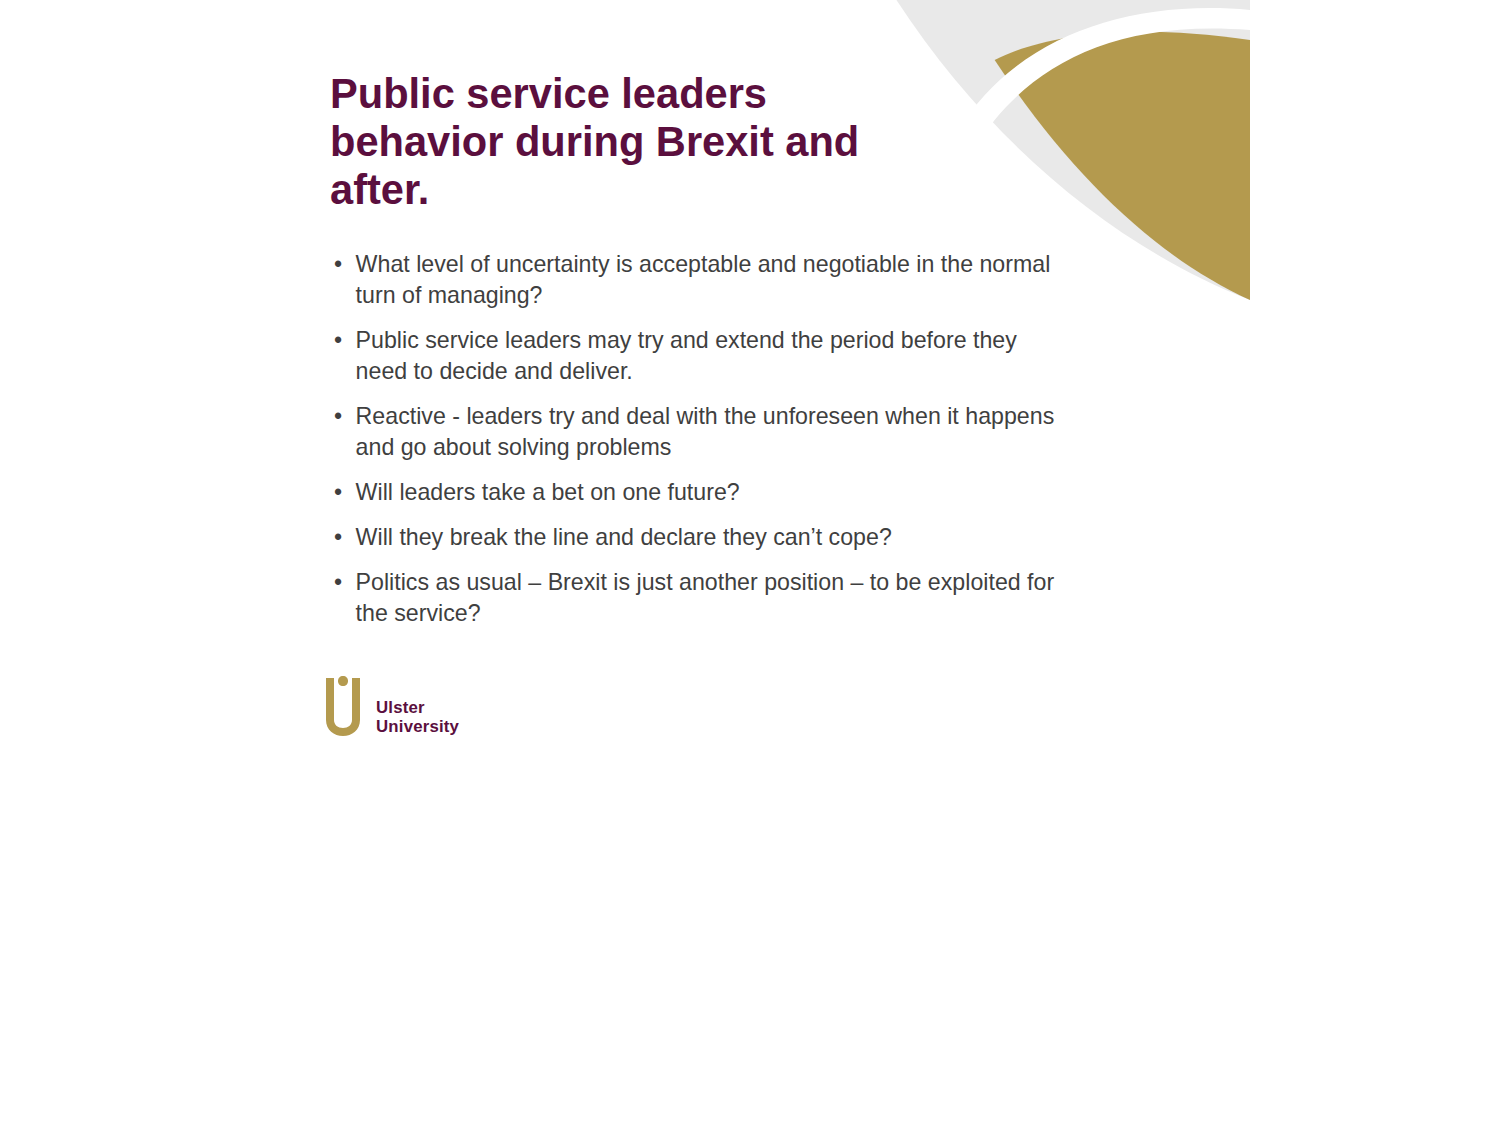Public service leaders behavior during Brexit and after.
What level of uncertainty is acceptable and negotiable in the normal turn of managing?
Public service leaders may try and extend the period before they need to decide and deliver.
Reactive - leaders try and deal with the unforeseen when it happens and go about solving problems
Will leaders take a bet on one future?
Will they break the line and declare they can’t cope?
Politics as usual – Brexit is just another position – to be exploited for the service?
Ulster
University